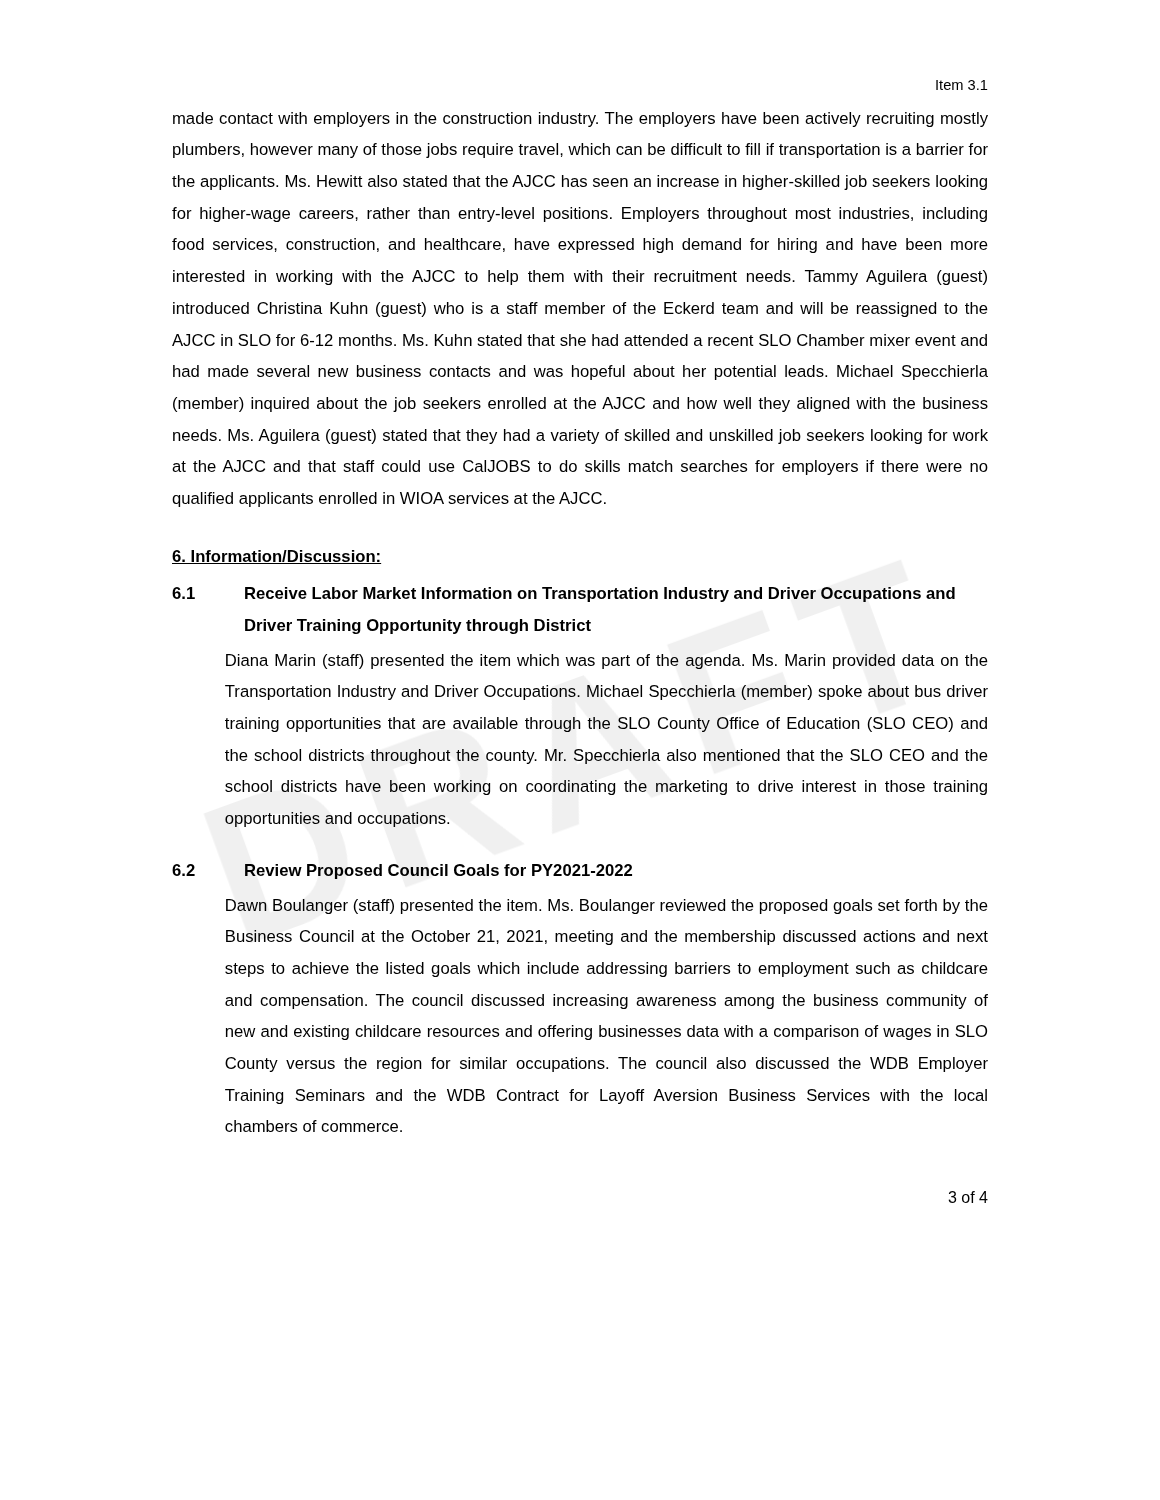DRAFT
Item 3.1
made contact with employers in the construction industry. The employers have been actively recruiting mostly plumbers, however many of those jobs require travel, which can be difficult to fill if transportation is a barrier for the applicants. Ms. Hewitt also stated that the AJCC has seen an increase in higher-skilled job seekers looking for higher-wage careers, rather than entry-level positions. Employers throughout most industries, including food services, construction, and healthcare, have expressed high demand for hiring and have been more interested in working with the AJCC to help them with their recruitment needs. Tammy Aguilera (guest) introduced Christina Kuhn (guest) who is a staff member of the Eckerd team and will be reassigned to the AJCC in SLO for 6-12 months. Ms. Kuhn stated that she had attended a recent SLO Chamber mixer event and had made several new business contacts and was hopeful about her potential leads. Michael Specchierla (member) inquired about the job seekers enrolled at the AJCC and how well they aligned with the business needs. Ms. Aguilera (guest) stated that they had a variety of skilled and unskilled job seekers looking for work at the AJCC and that staff could use CalJOBS to do skills match searches for employers if there were no qualified applicants enrolled in WIOA services at the AJCC.
6. Information/Discussion:
6.1
Receive Labor Market Information on Transportation Industry and Driver Occupations and Driver Training Opportunity through District
Diana Marin (staff) presented the item which was part of the agenda. Ms. Marin provided data on the Transportation Industry and Driver Occupations. Michael Specchierla (member) spoke about bus driver training opportunities that are available through the SLO County Office of Education (SLO CEO) and the school districts throughout the county. Mr. Specchierla also mentioned that the SLO CEO and the school districts have been working on coordinating the marketing to drive interest in those training opportunities and occupations.
6.2
Review Proposed Council Goals for PY2021-2022
Dawn Boulanger (staff) presented the item. Ms. Boulanger reviewed the proposed goals set forth by the Business Council at the October 21, 2021, meeting and the membership discussed actions and next steps to achieve the listed goals which include addressing barriers to employment such as childcare and compensation. The council discussed increasing awareness among the business community of new and existing childcare resources and offering businesses data with a comparison of wages in SLO County versus the region for similar occupations. The council also discussed the WDB Employer Training Seminars and the WDB Contract for Layoff Aversion Business Services with the local chambers of commerce.
3 of 4